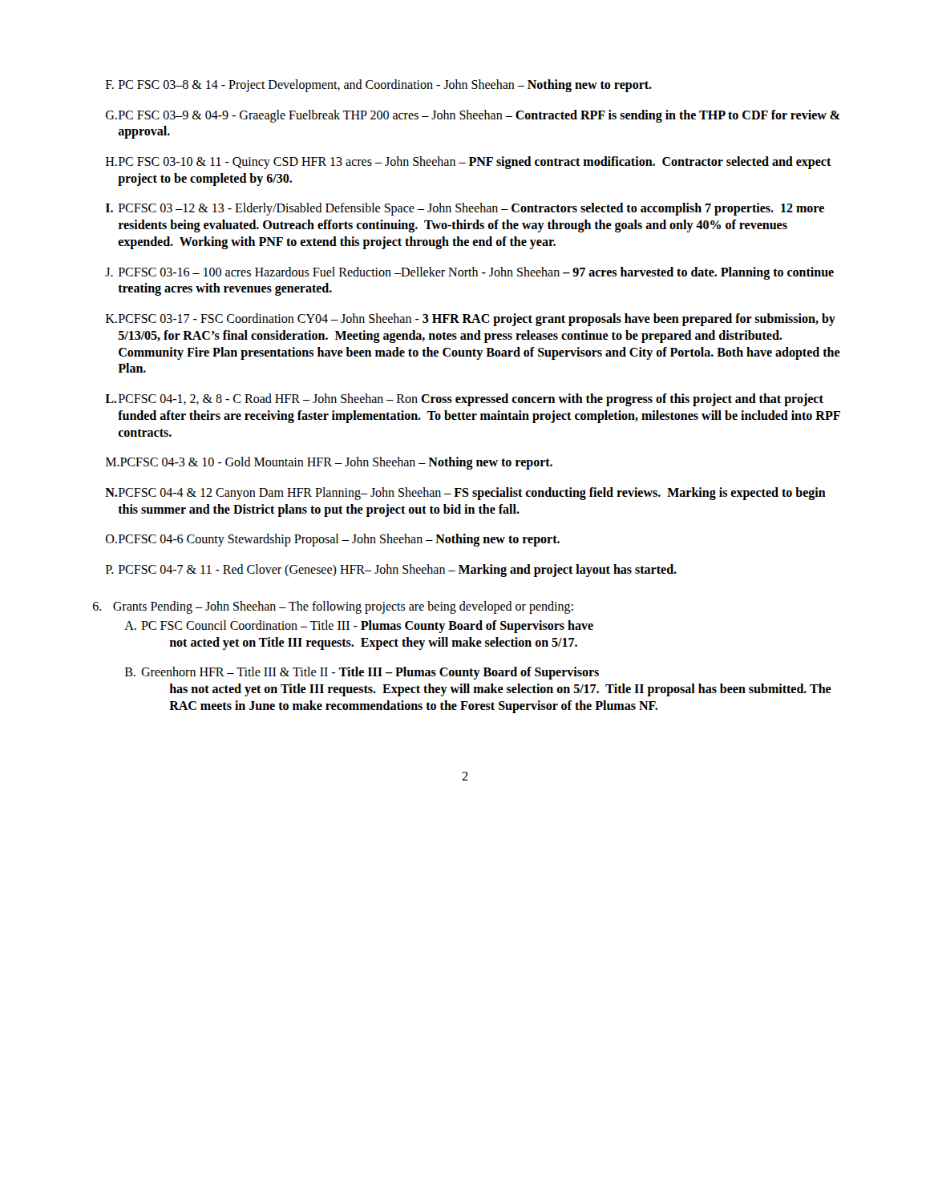F.
PC FSC 03–8 & 14 - Project Development, and Coordination - John Sheehan – Nothing new to report.
G.
PC FSC 03–9 & 04-9 - Graeagle Fuelbreak THP 200 acres – John Sheehan – Contracted RPF is sending in the THP to CDF for review & approval.
H.
PC FSC 03-10 & 11 - Quincy CSD HFR 13 acres – John Sheehan – PNF signed contract modification. Contractor selected and expect project to be completed by 6/30.
I.
PCFSC 03 –12 & 13 - Elderly/Disabled Defensible Space – John Sheehan – Contractors selected to accomplish 7 properties. 12 more residents being evaluated. Outreach efforts continuing. Two-thirds of the way through the goals and only 40% of revenues expended. Working with PNF to extend this project through the end of the year.
J.
PCFSC 03-16 – 100 acres Hazardous Fuel Reduction –Delleker North - John Sheehan – 97 acres harvested to date. Planning to continue treating acres with revenues generated.
K.
PCFSC 03-17 - FSC Coordination CY04 – John Sheehan - 3 HFR RAC project grant proposals have been prepared for submission, by 5/13/05, for RAC’s final consideration. Meeting agenda, notes and press releases continue to be prepared and distributed. Community Fire Plan presentations have been made to the County Board of Supervisors and City of Portola. Both have adopted the Plan.
L.
PCFSC 04-1, 2, & 8 - C Road HFR – John Sheehan – Ron Cross expressed concern with the progress of this project and that project funded after theirs are receiving faster implementation. To better maintain project completion, milestones will be included into RPF contracts.
M.
PCFSC 04-3 & 10 - Gold Mountain HFR – John Sheehan – Nothing new to report.
N.
PCFSC 04-4 & 12 Canyon Dam HFR Planning– John Sheehan – FS specialist conducting field reviews. Marking is expected to begin this summer and the District plans to put the project out to bid in the fall.
O.
PCFSC 04-6 County Stewardship Proposal – John Sheehan – Nothing new to report.
P.
PCFSC 04-7 & 11 - Red Clover (Genesee) HFR– John Sheehan – Marking and project layout has started.
6.
Grants Pending – John Sheehan – The following projects are being developed or pending:
A.
PC FSC Council Coordination – Title III - Plumas County Board of Supervisors have not acted yet on Title III requests. Expect they will make selection on 5/17.
B.
Greenhorn HFR – Title III & Title II - Title III – Plumas County Board of Supervisors has not acted yet on Title III requests. Expect they will make selection on 5/17. Title II proposal has been submitted. The RAC meets in June to make recommendations to the Forest Supervisor of the Plumas NF.
2